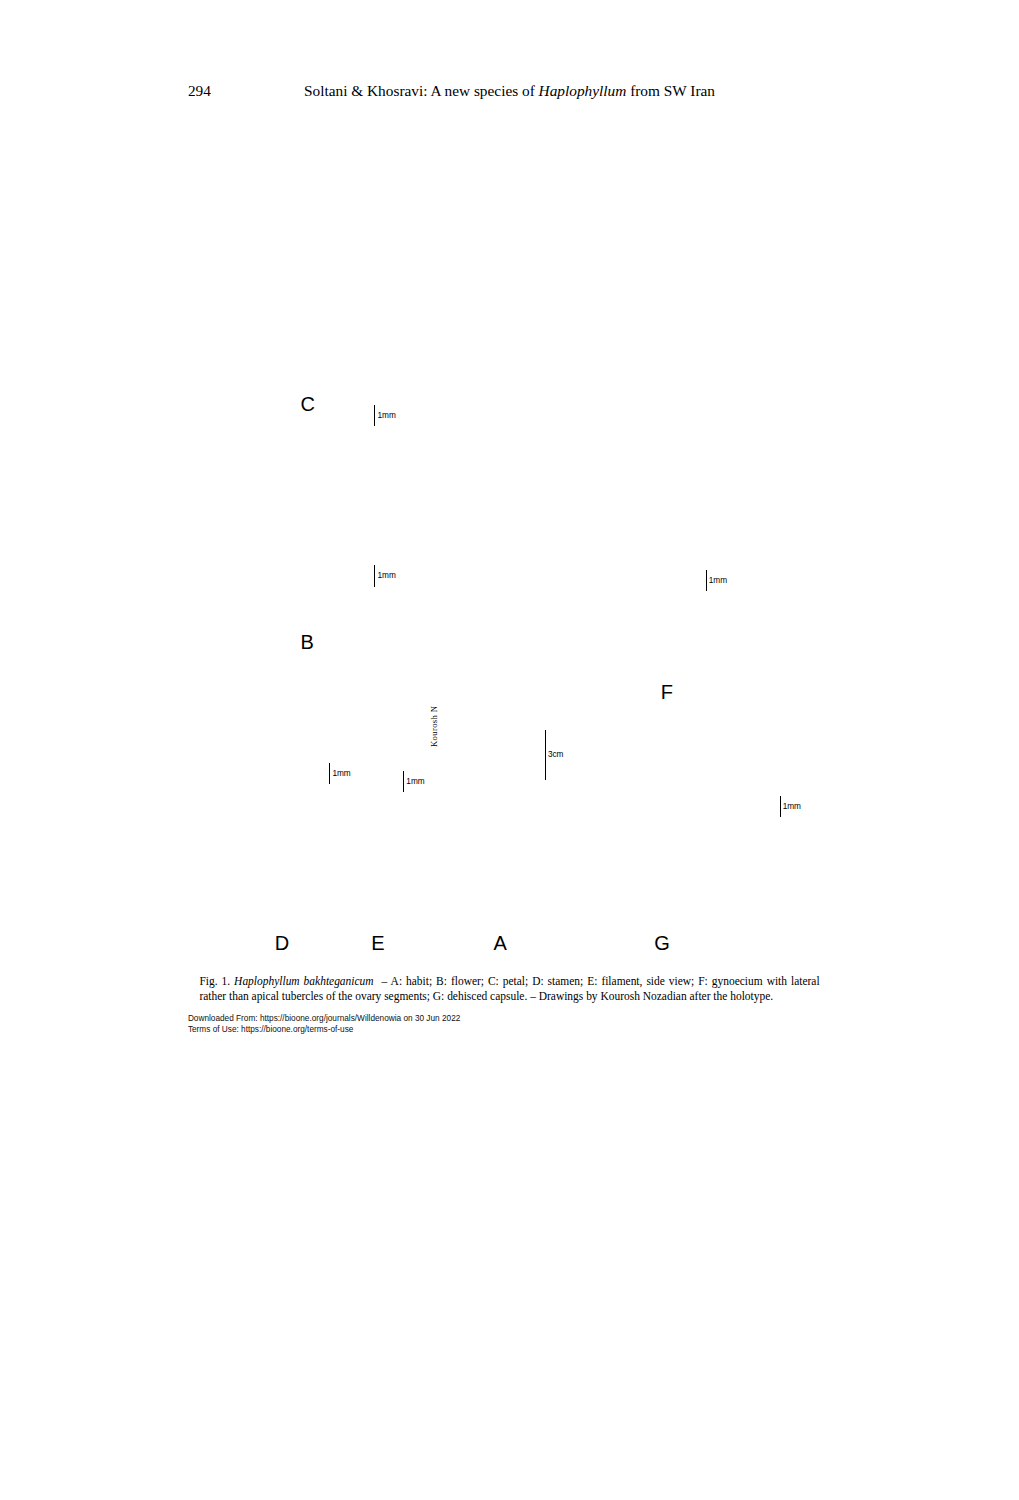294 Soltani & Khosravi: A new species of Haplophyllum from SW Iran
C B D E A F G 1mm 1mm 1mm 1mm 1mm 1mm 3cm Kourosh N
Fig. 1. Haplophyllum bakhteganicum – A: habit; B: flower; C: petal; D: stamen; E: filament, side view; F: gynoecium with lateral rather than apical tubercles of the ovary segments; G: dehisced capsule. – Drawings by Kourosh Nozadian after the holotype.
Downloaded From: https://bioone.org/journals/Willdenowia on 30 Jun 2022
Terms of Use: https://bioone.org/terms-of-use